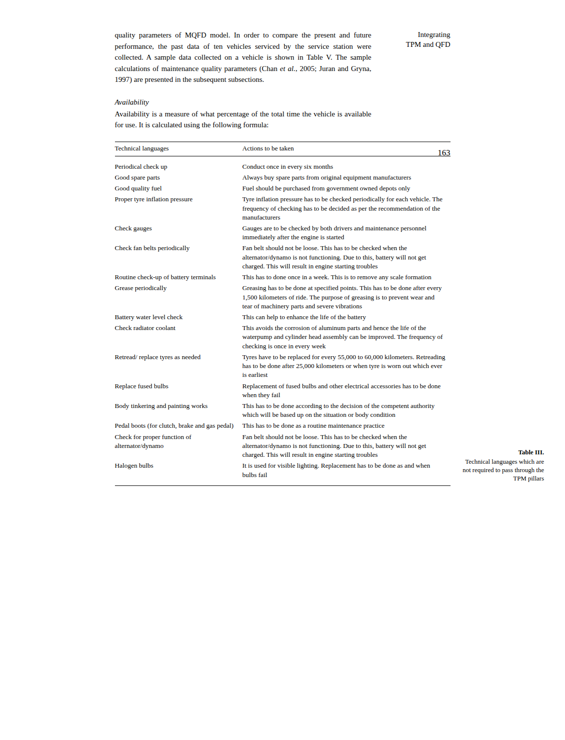Integrating
TPM and QFD
quality parameters of MQFD model. In order to compare the present and future performance, the past data of ten vehicles serviced by the service station were collected. A sample data collected on a vehicle is shown in Table V. The sample calculations of maintenance quality parameters (Chan et al., 2005; Juran and Gryna, 1997) are presented in the subsequent subsections.
163
Availability
Availability is a measure of what percentage of the total time the vehicle is available for use. It is calculated using the following formula:
| Technical languages | Actions to be taken |
| --- | --- |
| Periodical check up | Conduct once in every six months |
| Good spare parts | Always buy spare parts from original equipment manufacturers |
| Good quality fuel | Fuel should be purchased from government owned depots only |
| Proper tyre inflation pressure | Tyre inflation pressure has to be checked periodically for each vehicle. The frequency of checking has to be decided as per the recommendation of the manufacturers |
| Check gauges | Gauges are to be checked by both drivers and maintenance personnel immediately after the engine is started |
| Check fan belts periodically | Fan belt should not be loose. This has to be checked when the alternator/dynamo is not functioning. Due to this, battery will not get charged. This will result in engine starting troubles |
| Routine check-up of battery terminals | This has to done once in a week. This is to remove any scale formation |
| Grease periodically | Greasing has to be done at specified points. This has to be done after every 1,500 kilometers of ride. The purpose of greasing is to prevent wear and tear of machinery parts and severe vibrations |
| Battery water level check | This can help to enhance the life of the battery |
| Check radiator coolant | This avoids the corrosion of aluminum parts and hence the life of the waterpump and cylinder head assembly can be improved. The frequency of checking is once in every week |
| Retread/ replace tyres as needed | Tyres have to be replaced for every 55,000 to 60,000 kilometers. Retreading has to be done after 25,000 kilometers or when tyre is worn out which ever is earliest |
| Replace fused bulbs | Replacement of fused bulbs and other electrical accessories has to be done when they fail |
| Body tinkering and painting works | This has to be done according to the decision of the competent authority which will be based up on the situation or body condition |
| Pedal boots (for clutch, brake and gas pedal) | This has to be done as a routine maintenance practice |
| Check for proper function of alternator/dynamo | Fan belt should not be loose. This has to be checked when the alternator/dynamo is not functioning. Due to this, battery will not get charged. This will result in engine starting troubles |
| Halogen bulbs | It is used for visible lighting. Replacement has to be done as and when bulbs fail |
Table III. Technical languages which are not required to pass through the TPM pillars